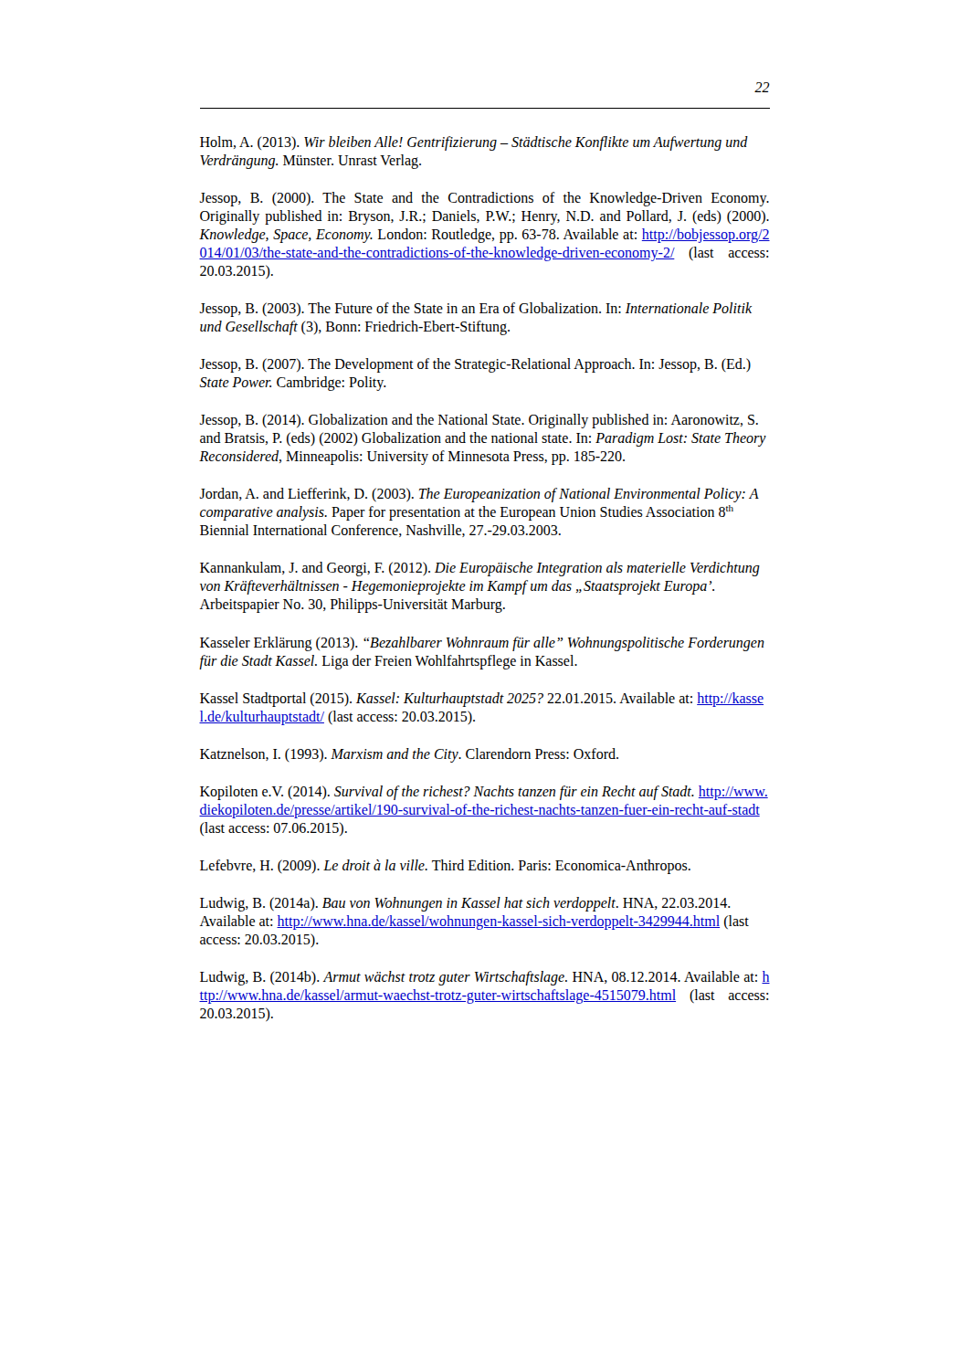22
Holm, A. (2013). Wir bleiben Alle! Gentrifizierung – Städtische Konflikte um Aufwertung und Verdrängung. Münster. Unrast Verlag.
Jessop, B. (2000). The State and the Contradictions of the Knowledge-Driven Economy. Originally published in: Bryson, J.R.; Daniels, P.W.; Henry, N.D. and Pollard, J. (eds) (2000). Knowledge, Space, Economy. London: Routledge, pp. 63-78. Available at: http://bobjessop.org/2014/01/03/the-state-and-the-contradictions-of-the-knowledge-driven-economy-2/ (last access: 20.03.2015).
Jessop, B. (2003). The Future of the State in an Era of Globalization. In: Internationale Politik und Gesellschaft (3), Bonn: Friedrich-Ebert-Stiftung.
Jessop, B. (2007). The Development of the Strategic-Relational Approach. In: Jessop, B. (Ed.) State Power. Cambridge: Polity.
Jessop, B. (2014). Globalization and the National State. Originally published in: Aaronowitz, S. and Bratsis, P. (eds) (2002) Globalization and the national state. In: Paradigm Lost: State Theory Reconsidered, Minneapolis: University of Minnesota Press, pp. 185-220.
Jordan, A. and Liefferink, D. (2003). The Europeanization of National Environmental Policy: A comparative analysis. Paper for presentation at the European Union Studies Association 8th Biennial International Conference, Nashville, 27.-29.03.2003.
Kannankulam, J. and Georgi, F. (2012). Die Europäische Integration als materielle Verdichtung von Kräfteverhältnissen - Hegemonieprojekte im Kampf um das „Staatsprojekt Europa’. Arbeitspapier No. 30, Philipps-Universität Marburg.
Kasseler Erklärung (2013). “Bezahlbarer Wohnraum für alle” Wohnungspolitische Forderungen für die Stadt Kassel. Liga der Freien Wohlfahrtspflege in Kassel.
Kassel Stadtportal (2015). Kassel: Kulturhauptstadt 2025? 22.01.2015. Available at: http://kassel.de/kulturhauptstadt/ (last access: 20.03.2015).
Katznelson, I. (1993). Marxism and the City. Clarendorn Press: Oxford.
Kopiloten e.V. (2014). Survival of the richest? Nachts tanzen für ein Recht auf Stadt. http://www.diekopiloten.de/presse/artikel/190-survival-of-the-richest-nachts-tanzen-fuer-ein-recht-auf-stadt (last access: 07.06.2015).
Lefebvre, H. (2009). Le droit à la ville. Third Edition. Paris: Economica-Anthropos.
Ludwig, B. (2014a). Bau von Wohnungen in Kassel hat sich verdoppelt. HNA, 22.03.2014. Available at: http://www.hna.de/kassel/wohnungen-kassel-sich-verdoppelt-3429944.html (last access: 20.03.2015).
Ludwig, B. (2014b). Armut wächst trotz guter Wirtschaftslage. HNA, 08.12.2014. Available at: http://www.hna.de/kassel/armut-waechst-trotz-guter-wirtschaftslage-4515079.html (last access: 20.03.2015).